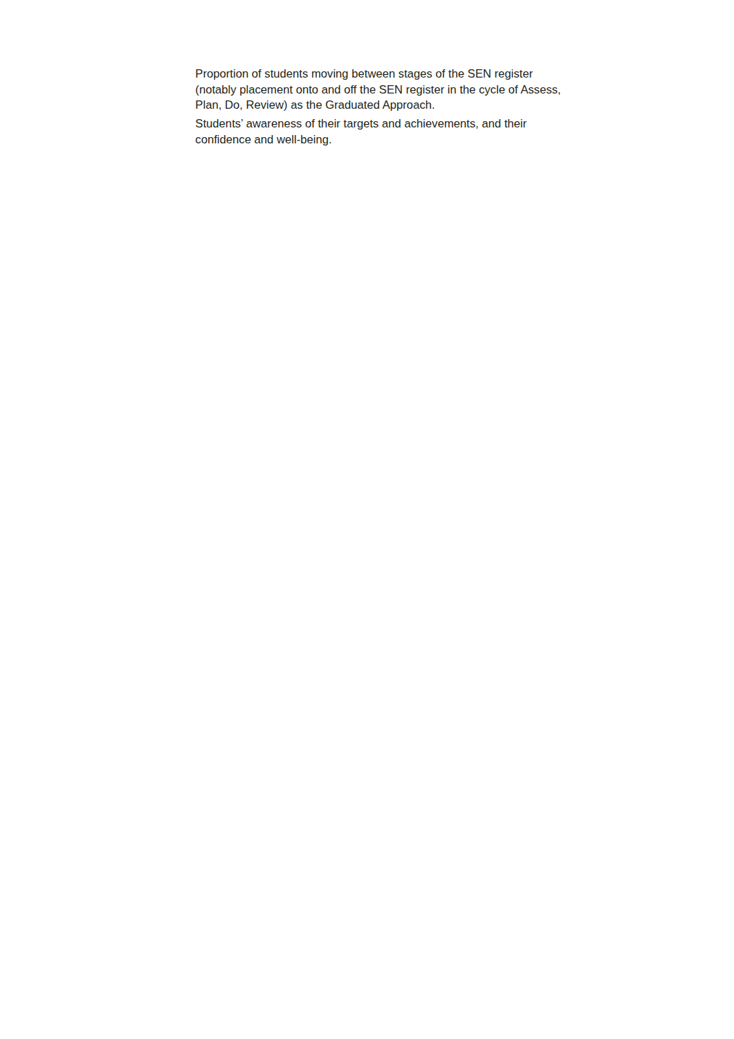Proportion of students moving between stages of the SEN register (notably placement onto and off the SEN register in the cycle of Assess, Plan, Do, Review) as the Graduated Approach.
Students’ awareness of their targets and achievements, and their confidence and well-being.